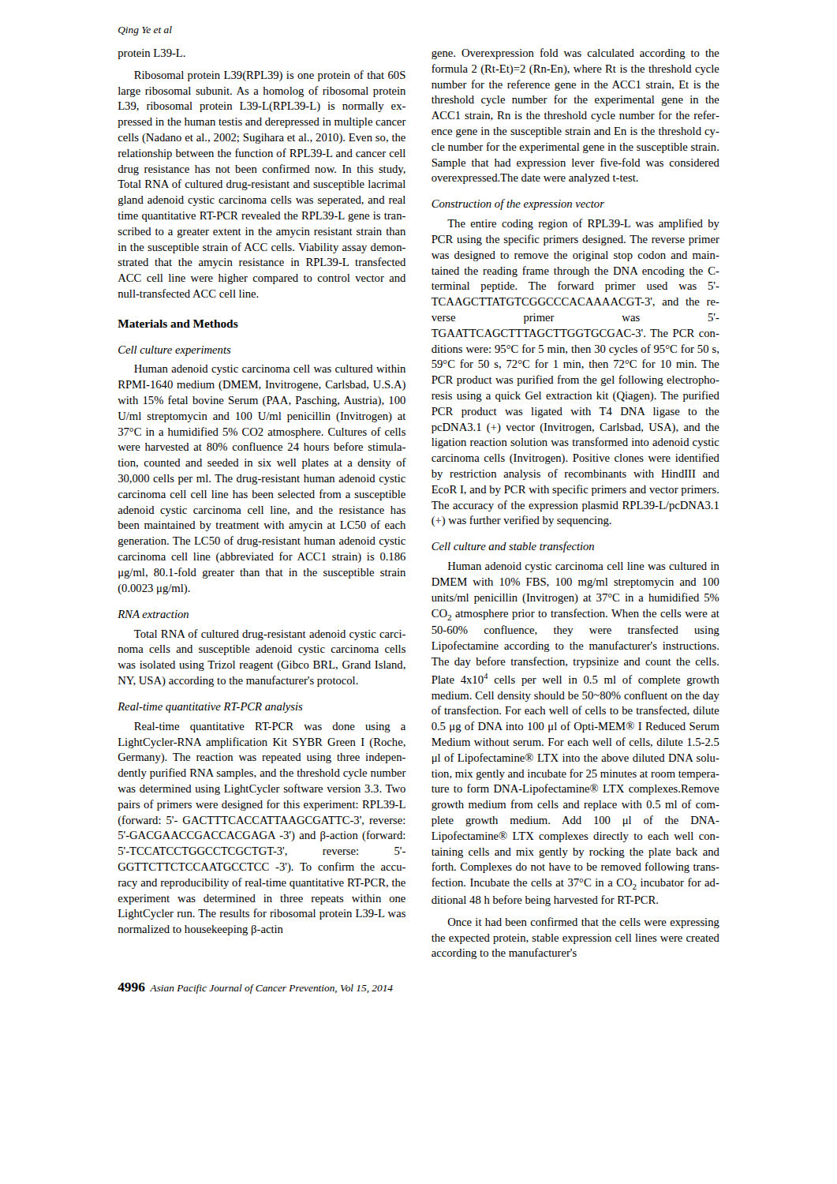Qing Ye et al
protein L39-L.
Ribosomal protein L39(RPL39) is one protein of that 60S large ribosomal subunit. As a homolog of ribosomal protein L39, ribosomal protein L39-L(RPL39-L) is normally expressed in the human testis and derepressed in multiple cancer cells (Nadano et al., 2002; Sugihara et al., 2010). Even so, the relationship between the function of RPL39-L and cancer cell drug resistance has not been confirmed now. In this study, Total RNA of cultured drug-resistant and susceptible lacrimal gland adenoid cystic carcinoma cells was seperated, and real time quantitative RT-PCR revealed the RPL39-L gene is transcribed to a greater extent in the amycin resistant strain than in the susceptible strain of ACC cells. Viability assay demonstrated that the amycin resistance in RPL39-L transfected ACC cell line were higher compared to control vector and null-transfected ACC cell line.
Materials and Methods
Cell culture experiments
Human adenoid cystic carcinoma cell was cultured within RPMI-1640 medium (DMEM, Invitrogene, Carlsbad, U.S.A) with 15% fetal bovine Serum (PAA, Pasching, Austria), 100 U/ml streptomycin and 100 U/ml penicillin (Invitrogen) at 37°C in a humidified 5% CO2 atmosphere. Cultures of cells were harvested at 80% confluence 24 hours before stimulation, counted and seeded in six well plates at a density of 30,000 cells per ml. The drug-resistant human adenoid cystic carcinoma cell cell line has been selected from a susceptible adenoid cystic carcinoma cell line, and the resistance has been maintained by treatment with amycin at LC50 of each generation. The LC50 of drug-resistant human adenoid cystic carcinoma cell line (abbreviated for ACC1 strain) is 0.186 μg/ml, 80.1-fold greater than that in the susceptible strain (0.0023 μg/ml).
RNA extraction
Total RNA of cultured drug-resistant adenoid cystic carcinoma cells and susceptible adenoid cystic carcinoma cells was isolated using Trizol reagent (Gibco BRL, Grand Island, NY, USA) according to the manufacturer's protocol.
Real-time quantitative RT-PCR analysis
Real-time quantitative RT-PCR was done using a LightCycler-RNA amplification Kit SYBR Green I (Roche, Germany). The reaction was repeated using three independently purified RNA samples, and the threshold cycle number was determined using LightCycler software version 3.3. Two pairs of primers were designed for this experiment: RPL39-L (forward: 5'- GACTTTCACCATTAAGCGATTC-3', reverse: 5'-GACGAACCGACCACGAGA -3') and β-action (forward: 5'-TCCATCCTGGCCTCGCTGT-3', reverse: 5'- GGTTCTTCTCCAATGCCTCC -3'). To confirm the accuracy and reproducibility of real-time quantitative RT-PCR, the experiment was determined in three repeats within one LightCycler run. The results for ribosomal protein L39-L was normalized to housekeeping β-actin
gene. Overexpression fold was calculated according to the formula 2 (Rt-Et)=2 (Rn-En), where Rt is the threshold cycle number for the reference gene in the ACC1 strain, Et is the threshold cycle number for the experimental gene in the ACC1 strain, Rn is the threshold cycle number for the reference gene in the susceptible strain and En is the threshold cycle number for the experimental gene in the susceptible strain. Sample that had expression lever five-fold was considered overexpressed.The date were analyzed t-test.
Construction of the expression vector
The entire coding region of RPL39-L was amplified by PCR using the specific primers designed. The reverse primer was designed to remove the original stop codon and maintained the reading frame through the DNA encoding the C-terminal peptide. The forward primer used was 5'-TCAAGCTTATGTCGGCCCACAAAACGT-3', and the reverse primer was 5'-TGAATTCAGCTTTAGCTTGGTGCGAC-3'. The PCR conditions were: 95°C for 5 min, then 30 cycles of 95°C for 50 s, 59°C for 50 s, 72°C for 1 min, then 72°C for 10 min. The PCR product was purified from the gel following electrophoresis using a quick Gel extraction kit (Qiagen). The purified PCR product was ligated with T4 DNA ligase to the pcDNA3.1 (+) vector (Invitrogen, Carlsbad, USA), and the ligation reaction solution was transformed into adenoid cystic carcinoma cells (Invitrogen). Positive clones were identified by restriction analysis of recombinants with HindIII and EcoR I, and by PCR with specific primers and vector primers. The accuracy of the expression plasmid RPL39-L/pcDNA3.1 (+) was further verified by sequencing.
Cell culture and stable transfection
Human adenoid cystic carcinoma cell line was cultured in DMEM with 10% FBS, 100 mg/ml streptomycin and 100 units/ml penicillin (Invitrogen) at 37°C in a humidified 5% CO2 atmosphere prior to transfection. When the cells were at 50-60% confluence, they were transfected using Lipofectamine according to the manufacturer's instructions. The day before transfection, trypsinize and count the cells. Plate 4x104 cells per well in 0.5 ml of complete growth medium. Cell density should be 50~80% confluent on the day of transfection. For each well of cells to be transfected, dilute 0.5 μg of DNA into 100 μl of Opti-MEM® I Reduced Serum Medium without serum. For each well of cells, dilute 1.5-2.5 μl of Lipofectamine® LTX into the above diluted DNA solution, mix gently and incubate for 25 minutes at room temperature to form DNA-Lipofectamine® LTX complexes.Remove growth medium from cells and replace with 0.5 ml of complete growth medium. Add 100 μl of the DNA-Lipofectamine® LTX complexes directly to each well containing cells and mix gently by rocking the plate back and forth. Complexes do not have to be removed following transfection. Incubate the cells at 37°C in a CO2 incubator for additional 48 h before being harvested for RT-PCR.
Once it had been confirmed that the cells were expressing the expected protein, stable expression cell lines were created according to the manufacturer's
4996 Asian Pacific Journal of Cancer Prevention, Vol 15, 2014